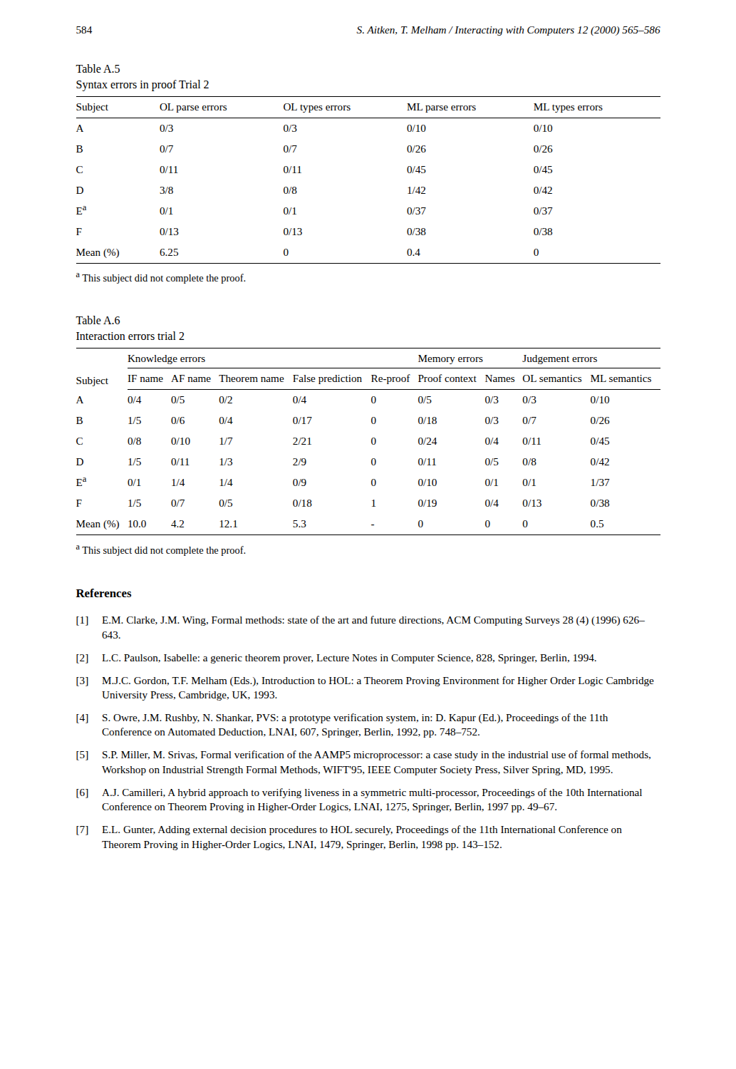584 S. Aitken, T. Melham / Interacting with Computers 12 (2000) 565–586
Table A.5 Syntax errors in proof Trial 2
| Subject | OL parse errors | OL types errors | ML parse errors | ML types errors |
| --- | --- | --- | --- | --- |
| A | 0/3 | 0/3 | 0/10 | 0/10 |
| B | 0/7 | 0/7 | 0/26 | 0/26 |
| C | 0/11 | 0/11 | 0/45 | 0/45 |
| D | 3/8 | 0/8 | 1/42 | 0/42 |
| E a | 0/1 | 0/1 | 0/37 | 0/37 |
| F | 0/13 | 0/13 | 0/38 | 0/38 |
| Mean (%) | 6.25 | 0 | 0.4 | 0 |
a This subject did not complete the proof.
Table A.6 Interaction errors trial 2
| Subject | Knowledge errors | Memory errors | Judgement errors |
| --- | --- | --- | --- |
| IF name | AF name | Theorem name | False prediction | Re-proof | Proof context | Names | OL semantics | ML semantics |
| A | 0/4 | 0/5 | 0/2 | 0/4 | 0 | 0/5 | 0/3 | 0/3 | 0/10 |
| B | 1/5 | 0/6 | 0/4 | 0/17 | 0 | 0/18 | 0/3 | 0/7 | 0/26 |
| C | 0/8 | 0/10 | 1/7 | 2/21 | 0 | 0/24 | 0/4 | 0/11 | 0/45 |
| D | 1/5 | 0/11 | 1/3 | 2/9 | 0 | 0/11 | 0/5 | 0/8 | 0/42 |
| E a | 0/1 | 1/4 | 1/4 | 0/9 | 0 | 0/10 | 0/1 | 0/1 | 1/37 |
| F | 1/5 | 0/7 | 0/5 | 0/18 | 1 | 0/19 | 0/4 | 0/13 | 0/38 |
| Mean (%) | 10.0 | 4.2 | 12.1 | 5.3 | - | 0 | 0 | 0 | 0.5 |
a This subject did not complete the proof.
References
[1] E.M. Clarke, J.M. Wing, Formal methods: state of the art and future directions, ACM Computing Surveys 28 (4) (1996) 626–643.
[2] L.C. Paulson, Isabelle: a generic theorem prover, Lecture Notes in Computer Science, 828, Springer, Berlin, 1994.
[3] M.J.C. Gordon, T.F. Melham (Eds.), Introduction to HOL: a Theorem Proving Environment for Higher Order Logic Cambridge University Press, Cambridge, UK, 1993.
[4] S. Owre, J.M. Rushby, N. Shankar, PVS: a prototype verification system, in: D. Kapur (Ed.), Proceedings of the 11th Conference on Automated Deduction, LNAI, 607, Springer, Berlin, 1992, pp. 748–752.
[5] S.P. Miller, M. Srivas, Formal verification of the AAMP5 microprocessor: a case study in the industrial use of formal methods, Workshop on Industrial Strength Formal Methods, WIFT'95, IEEE Computer Society Press, Silver Spring, MD, 1995.
[6] A.J. Camilleri, A hybrid approach to verifying liveness in a symmetric multi-processor, Proceedings of the 10th International Conference on Theorem Proving in Higher-Order Logics, LNAI, 1275, Springer, Berlin, 1997 pp. 49–67.
[7] E.L. Gunter, Adding external decision procedures to HOL securely, Proceedings of the 11th International Conference on Theorem Proving in Higher-Order Logics, LNAI, 1479, Springer, Berlin, 1998 pp. 143–152.